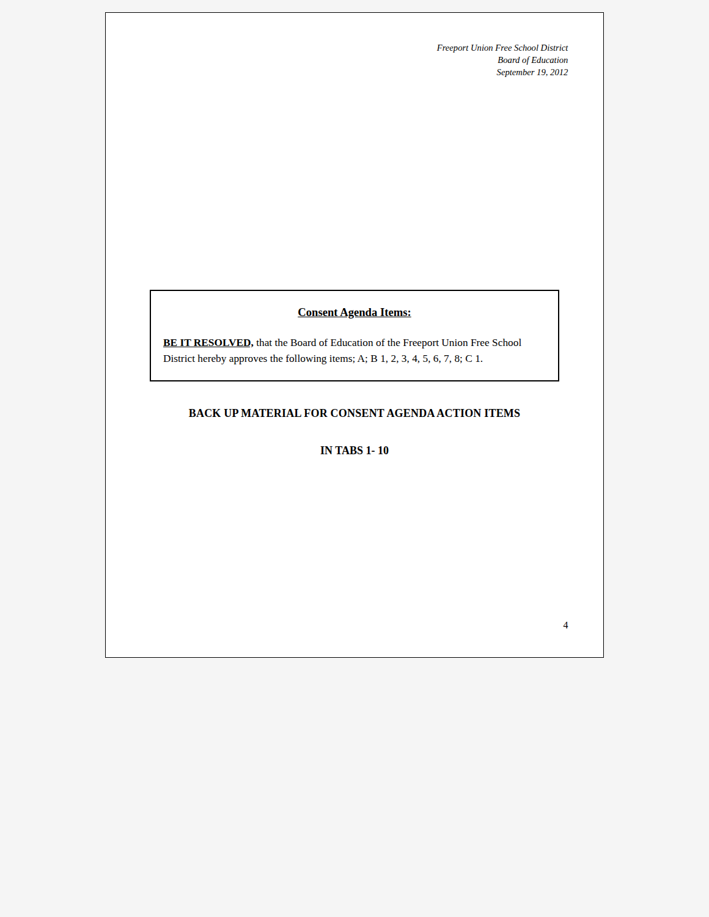Freeport Union Free School District
Board of Education
September 19, 2012
Consent Agenda Items:
BE IT RESOLVED, that the Board of Education of the Freeport Union Free School District hereby approves the following items; A; B 1, 2, 3, 4, 5, 6, 7, 8; C 1.
BACK UP MATERIAL FOR CONSENT AGENDA ACTION ITEMS
IN TABS 1- 10
4